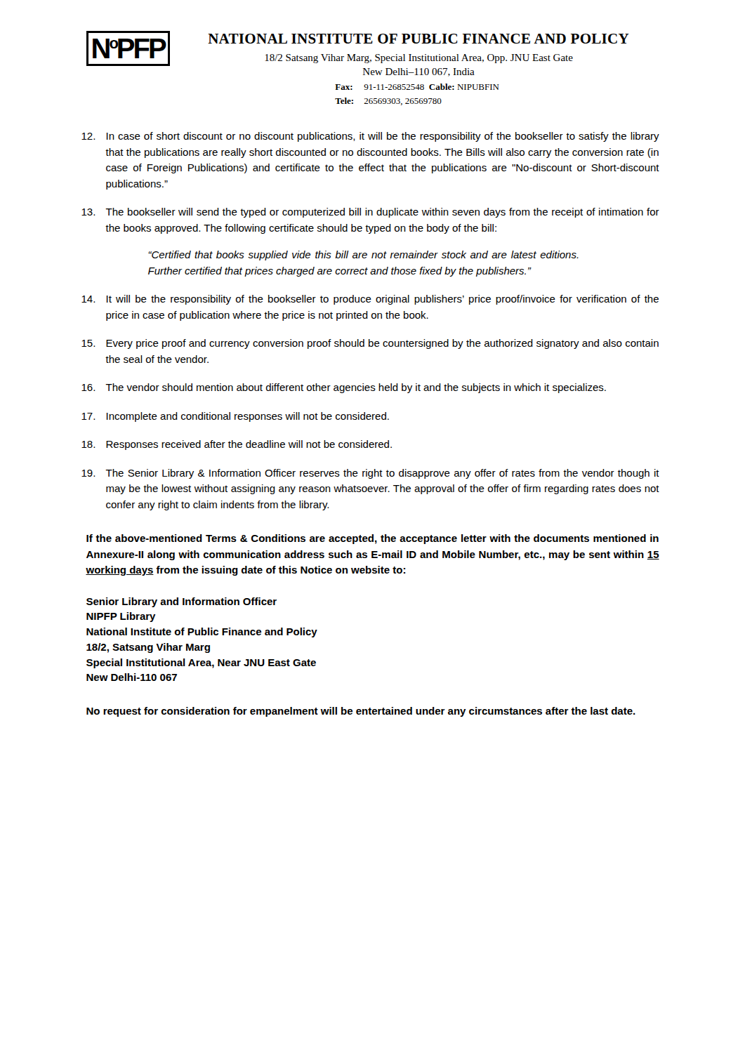No PFP
NATIONAL INSTITUTE OF PUBLIC FINANCE AND POLICY
18/2 Satsang Vihar Marg, Special Institutional Area, Opp. JNU East Gate
New Delhi–110 067, India
| Fax: | 91-11-26852548 Cable: NIPUBFIN |
| Tele: | 26569303, 26569780 |
In case of short discount or no discount publications, it will be the responsibility of the bookseller to satisfy the library that the publications are really short discounted or no discounted books. The Bills will also carry the conversion rate (in case of Foreign Publications) and certificate to the effect that the publications are "No-discount or Short-discount publications.”
The bookseller will send the typed or computerized bill in duplicate within seven days from the receipt of intimation for the books approved. The following certificate should be typed on the body of the bill:
“Certified that books supplied vide this bill are not remainder stock and are latest editions. Further certified that prices charged are correct and those fixed by the publishers.”
It will be the responsibility of the bookseller to produce original publishers’ price proof/invoice for verification of the price in case of publication where the price is not printed on the book.
Every price proof and currency conversion proof should be countersigned by the authorized signatory and also contain the seal of the vendor.
The vendor should mention about different other agencies held by it and the subjects in which it specializes.
Incomplete and conditional responses will not be considered.
Responses received after the deadline will not be considered.
The Senior Library & Information Officer reserves the right to disapprove any offer of rates from the vendor though it may be the lowest without assigning any reason whatsoever. The approval of the offer of firm regarding rates does not confer any right to claim indents from the library.
If the above-mentioned Terms & Conditions are accepted, the acceptance letter with the documents mentioned in Annexure-II along with communication address such as E-mail ID and Mobile Number, etc., may be sent within 15 working days from the issuing date of this Notice on website to:
Senior Library and Information Officer
NIPFP Library
National Institute of Public Finance and Policy
18/2, Satsang Vihar Marg
Special Institutional Area, Near JNU East Gate
New Delhi-110 067
No request for consideration for empanelment will be entertained under any circumstances after the last date.